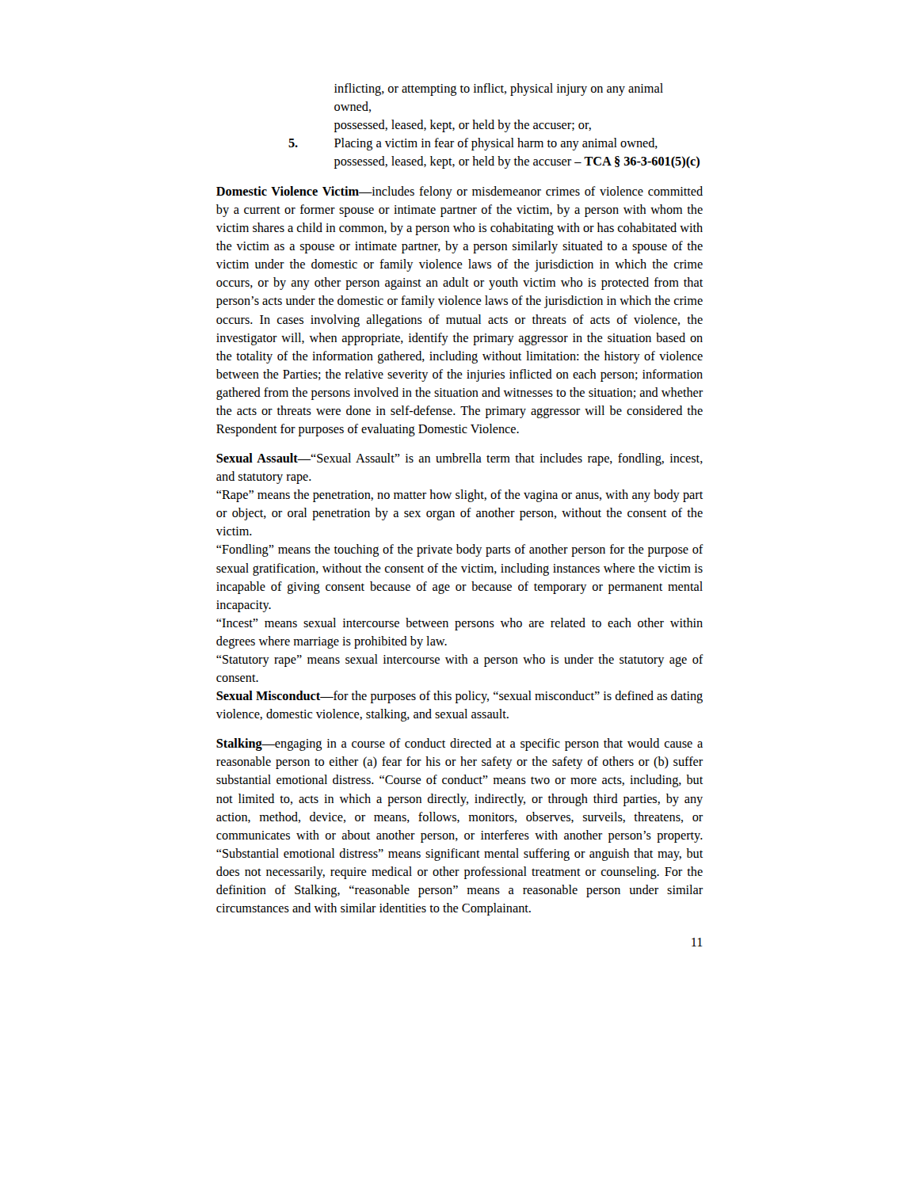inflicting, or attempting to inflict, physical injury on any animal owned,
possessed, leased, kept, or held by the accuser; or,
5. Placing a victim in fear of physical harm to any animal owned, possessed, leased, kept, or held by the accuser – TCA § 36-3-601(5)(c)
Domestic Violence Victim—includes felony or misdemeanor crimes of violence committed by a current or former spouse or intimate partner of the victim, by a person with whom the victim shares a child in common, by a person who is cohabitating with or has cohabitated with the victim as a spouse or intimate partner, by a person similarly situated to a spouse of the victim under the domestic or family violence laws of the jurisdiction in which the crime occurs, or by any other person against an adult or youth victim who is protected from that person’s acts under the domestic or family violence laws of the jurisdiction in which the crime occurs. In cases involving allegations of mutual acts or threats of acts of violence, the investigator will, when appropriate, identify the primary aggressor in the situation based on the totality of the information gathered, including without limitation: the history of violence between the Parties; the relative severity of the injuries inflicted on each person; information gathered from the persons involved in the situation and witnesses to the situation; and whether the acts or threats were done in self-defense. The primary aggressor will be considered the Respondent for purposes of evaluating Domestic Violence.
Sexual Assault—“Sexual Assault” is an umbrella term that includes rape, fondling, incest, and statutory rape.
“Rape” means the penetration, no matter how slight, of the vagina or anus, with any body part or object, or oral penetration by a sex organ of another person, without the consent of the victim.
“Fondling” means the touching of the private body parts of another person for the purpose of sexual gratification, without the consent of the victim, including instances where the victim is incapable of giving consent because of age or because of temporary or permanent mental incapacity.
“Incest” means sexual intercourse between persons who are related to each other within degrees where marriage is prohibited by law.
“Statutory rape” means sexual intercourse with a person who is under the statutory age of consent.
Sexual Misconduct—for the purposes of this policy, “sexual misconduct” is defined as dating violence, domestic violence, stalking, and sexual assault.
Stalking—engaging in a course of conduct directed at a specific person that would cause a reasonable person to either (a) fear for his or her safety or the safety of others or (b) suffer substantial emotional distress. “Course of conduct” means two or more acts, including, but not limited to, acts in which a person directly, indirectly, or through third parties, by any action, method, device, or means, follows, monitors, observes, surveils, threatens, or communicates with or about another person, or interferes with another person’s property. “Substantial emotional distress” means significant mental suffering or anguish that may, but does not necessarily, require medical or other professional treatment or counseling. For the definition of Stalking, “reasonable person” means a reasonable person under similar circumstances and with similar identities to the Complainant.
11